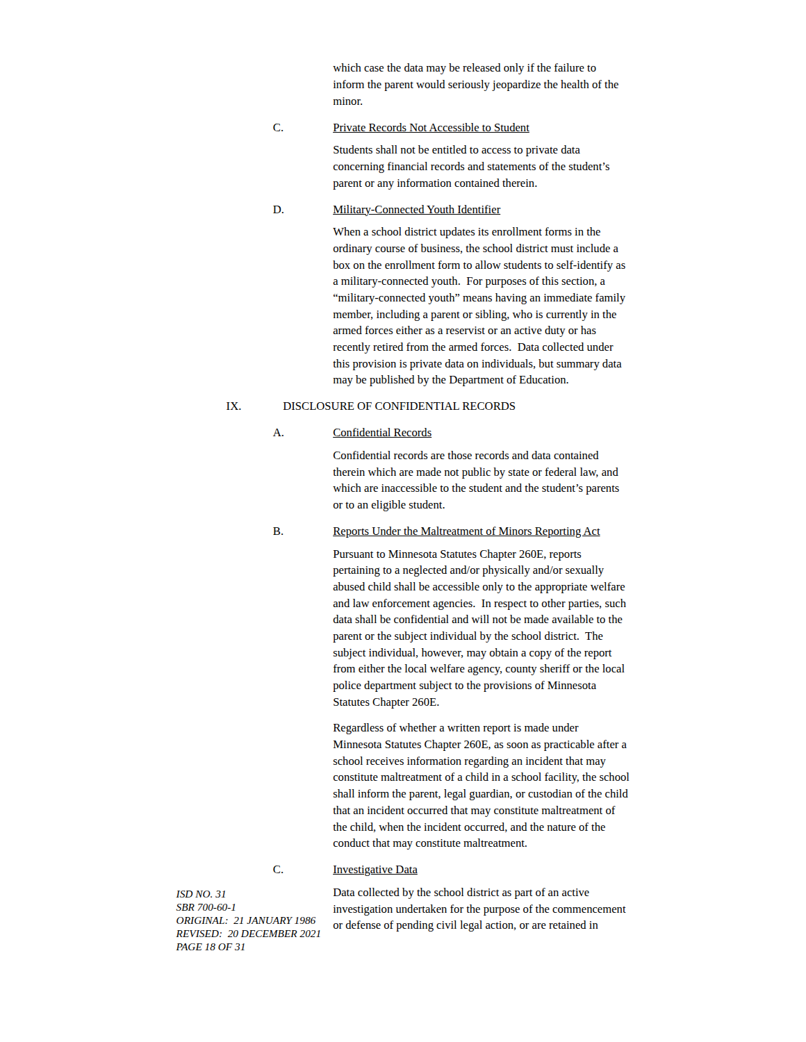which case the data may be released only if the failure to inform the parent would seriously jeopardize the health of the minor.
C.
Private Records Not Accessible to Student
Students shall not be entitled to access to private data concerning financial records and statements of the student’s parent or any information contained therein.
D.
Military-Connected Youth Identifier
When a school district updates its enrollment forms in the ordinary course of business, the school district must include a box on the enrollment form to allow students to self-identify as a military-connected youth. For purposes of this section, a “military-connected youth” means having an immediate family member, including a parent or sibling, who is currently in the armed forces either as a reservist or an active duty or has recently retired from the armed forces. Data collected under this provision is private data on individuals, but summary data may be published by the Department of Education.
IX.
DISCLOSURE OF CONFIDENTIAL RECORDS
A.
Confidential Records
Confidential records are those records and data contained therein which are made not public by state or federal law, and which are inaccessible to the student and the student’s parents or to an eligible student.
B.
Reports Under the Maltreatment of Minors Reporting Act
Pursuant to Minnesota Statutes Chapter 260E, reports pertaining to a neglected and/or physically and/or sexually abused child shall be accessible only to the appropriate welfare and law enforcement agencies. In respect to other parties, such data shall be confidential and will not be made available to the parent or the subject individual by the school district. The subject individual, however, may obtain a copy of the report from either the local welfare agency, county sheriff or the local police department subject to the provisions of Minnesota Statutes Chapter 260E.
Regardless of whether a written report is made under Minnesota Statutes Chapter 260E, as soon as practicable after a school receives information regarding an incident that may constitute maltreatment of a child in a school facility, the school shall inform the parent, legal guardian, or custodian of the child that an incident occurred that may constitute maltreatment of the child, when the incident occurred, and the nature of the conduct that may constitute maltreatment.
C.
Investigative Data
Data collected by the school district as part of an active investigation undertaken for the purpose of the commencement or defense of pending civil legal action, or are retained in
ISD NO. 31
SBR 700-60-1
ORIGINAL: 21 JANUARY 1986
REVISED: 20 DECEMBER 2021
PAGE 18 OF 31